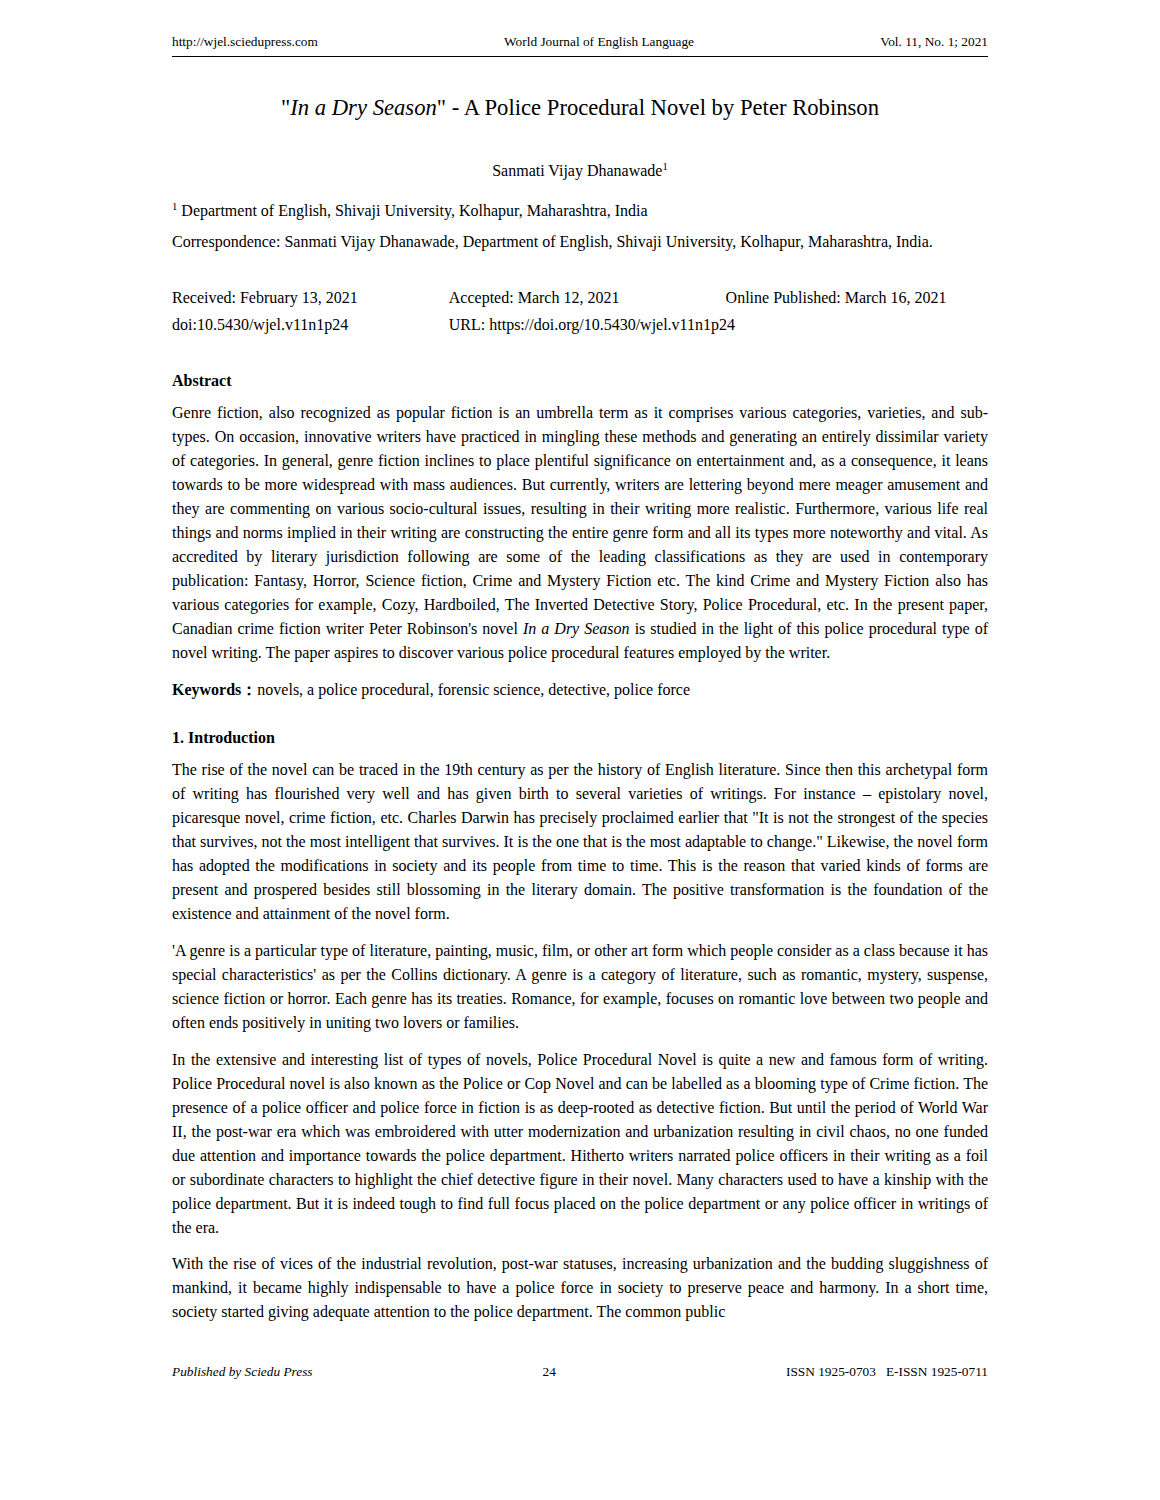http://wjel.sciedupress.com World Journal of English Language Vol. 11, No. 1; 2021
"In a Dry Season" - A Police Procedural Novel by Peter Robinson
Sanmati Vijay Dhanawade1
1 Department of English, Shivaji University, Kolhapur, Maharashtra, India
Correspondence: Sanmati Vijay Dhanawade, Department of English, Shivaji University, Kolhapur, Maharashtra, India.
Received: February 13, 2021 Accepted: March 12, 2021 Online Published: March 16, 2021
doi:10.5430/wjel.v11n1p24 URL: https://doi.org/10.5430/wjel.v11n1p24
Abstract
Genre fiction, also recognized as popular fiction is an umbrella term as it comprises various categories, varieties, and sub-types. On occasion, innovative writers have practiced in mingling these methods and generating an entirely dissimilar variety of categories. In general, genre fiction inclines to place plentiful significance on entertainment and, as a consequence, it leans towards to be more widespread with mass audiences. But currently, writers are lettering beyond mere meager amusement and they are commenting on various socio-cultural issues, resulting in their writing more realistic. Furthermore, various life real things and norms implied in their writing are constructing the entire genre form and all its types more noteworthy and vital. As accredited by literary jurisdiction following are some of the leading classifications as they are used in contemporary publication: Fantasy, Horror, Science fiction, Crime and Mystery Fiction etc. The kind Crime and Mystery Fiction also has various categories for example, Cozy, Hardboiled, The Inverted Detective Story, Police Procedural, etc. In the present paper, Canadian crime fiction writer Peter Robinson's novel In a Dry Season is studied in the light of this police procedural type of novel writing. The paper aspires to discover various police procedural features employed by the writer.
Keywords：novels, a police procedural, forensic science, detective, police force
1. Introduction
The rise of the novel can be traced in the 19th century as per the history of English literature. Since then this archetypal form of writing has flourished very well and has given birth to several varieties of writings. For instance – epistolary novel, picaresque novel, crime fiction, etc. Charles Darwin has precisely proclaimed earlier that "It is not the strongest of the species that survives, not the most intelligent that survives. It is the one that is the most adaptable to change." Likewise, the novel form has adopted the modifications in society and its people from time to time. This is the reason that varied kinds of forms are present and prospered besides still blossoming in the literary domain. The positive transformation is the foundation of the existence and attainment of the novel form.
'A genre is a particular type of literature, painting, music, film, or other art form which people consider as a class because it has special characteristics' as per the Collins dictionary. A genre is a category of literature, such as romantic, mystery, suspense, science fiction or horror. Each genre has its treaties. Romance, for example, focuses on romantic love between two people and often ends positively in uniting two lovers or families.
In the extensive and interesting list of types of novels, Police Procedural Novel is quite a new and famous form of writing. Police Procedural novel is also known as the Police or Cop Novel and can be labelled as a blooming type of Crime fiction. The presence of a police officer and police force in fiction is as deep-rooted as detective fiction. But until the period of World War II, the post-war era which was embroidered with utter modernization and urbanization resulting in civil chaos, no one funded due attention and importance towards the police department. Hitherto writers narrated police officers in their writing as a foil or subordinate characters to highlight the chief detective figure in their novel. Many characters used to have a kinship with the police department. But it is indeed tough to find full focus placed on the police department or any police officer in writings of the era.
With the rise of vices of the industrial revolution, post-war statuses, increasing urbanization and the budding sluggishness of mankind, it became highly indispensable to have a police force in society to preserve peace and harmony. In a short time, society started giving adequate attention to the police department. The common public
Published by Sciedu Press 24 ISSN 1925-0703 E-ISSN 1925-0711